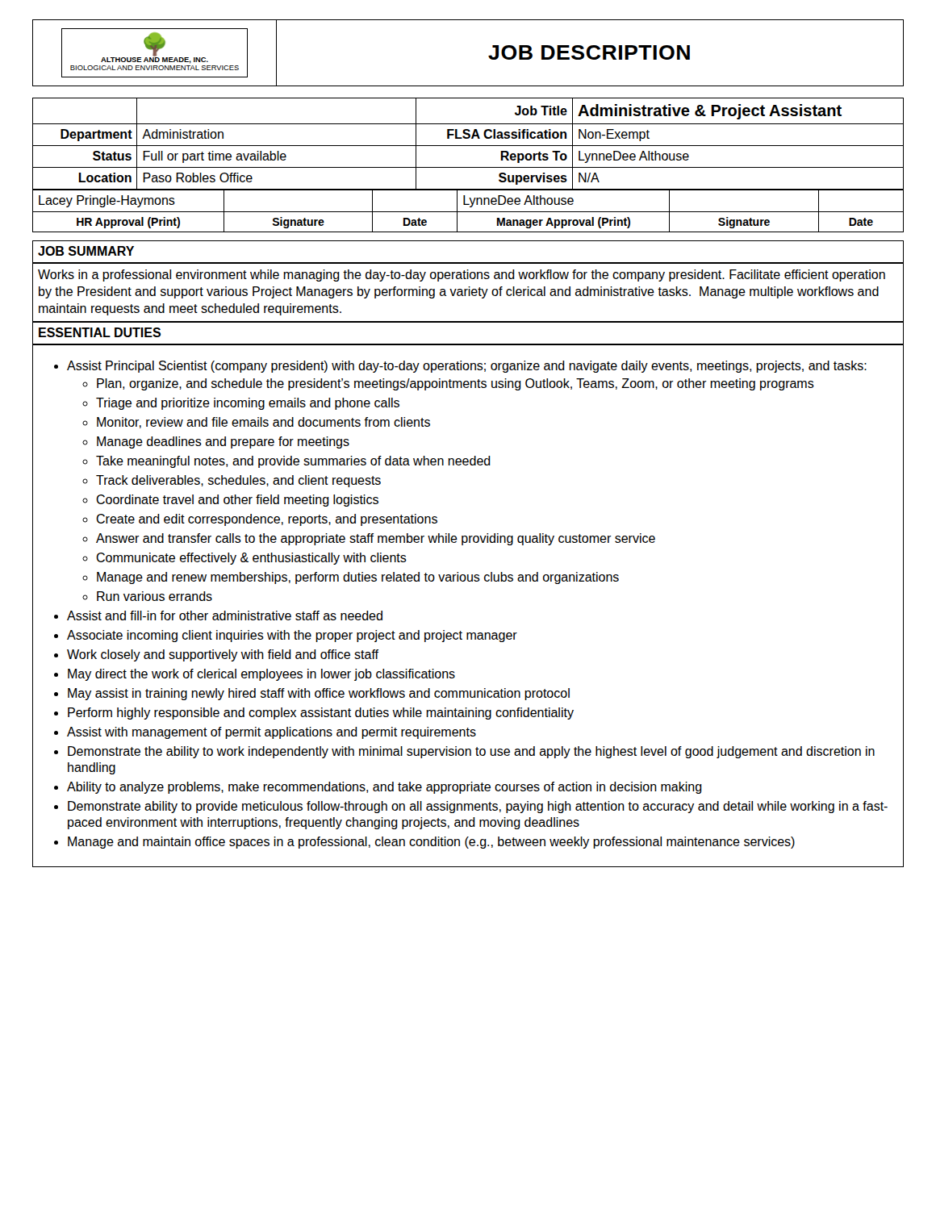| 🌳 ALTHOUSE AND MEADE, INC. BIOLOGICAL AND ENVIRONMENTAL SERVICES | JOB DESCRIPTION |
| | | Job Title | Administrative & Project Assistant |
| Department | Administration | FLSA Classification | Non-Exempt |
| Status | Full or part time available | Reports To | LynneDee Althouse |
| Location | Paso Robles Office | Supervises | N/A |
| Lacey Pringle-Haymons | | | LynneDee Althouse | | |
| HR Approval (Print) | Signature | Date | Manager Approval (Print) | Signature | Date |
| JOB SUMMARY |
| Works in a professional environment while managing the day-to-day operations and workflow for the company president. Facilitate efficient operation by the President and support various Project Managers by performing a variety of clerical and administrative tasks. Manage multiple workflows and maintain requests and meet scheduled requirements. |
| ESSENTIAL DUTIES |
| Assist Principal Scientist (company president) with day-to-day operations; organize and navigate daily events, meetings, projects, and tasks: Plan, organize, and schedule the president’s meetings/appointments using Outlook, Teams, Zoom, or other meeting programs Triage and prioritize incoming emails and phone calls Monitor, review and file emails and documents from clients Manage deadlines and prepare for meetings Take meaningful notes, and provide summaries of data when needed Track deliverables, schedules, and client requests Coordinate travel and other field meeting logistics Create and edit correspondence, reports, and presentations Answer and transfer calls to the appropriate staff member while providing quality customer service Communicate effectively & enthusiastically with clients Manage and renew memberships, perform duties related to various clubs and organizations Run various errands Assist and fill-in for other administrative staff as needed Associate incoming client inquiries with the proper project and project manager Work closely and supportively with field and office staff May direct the work of clerical employees in lower job classifications May assist in training newly hired staff with office workflows and communication protocol Perform highly responsible and complex assistant duties while maintaining confidentiality Assist with management of permit applications and permit requirements Demonstrate the ability to work independently with minimal supervision to use and apply the highest level of good judgement and discretion in handling Ability to analyze problems, make recommendations, and take appropriate courses of action in decision making Demonstrate ability to provide meticulous follow-through on all assignments, paying high attention to accuracy and detail while working in a fast-paced environment with interruptions, frequently changing projects, and moving deadlines Manage and maintain office spaces in a professional, clean condition (e.g., between weekly professional maintenance services) |